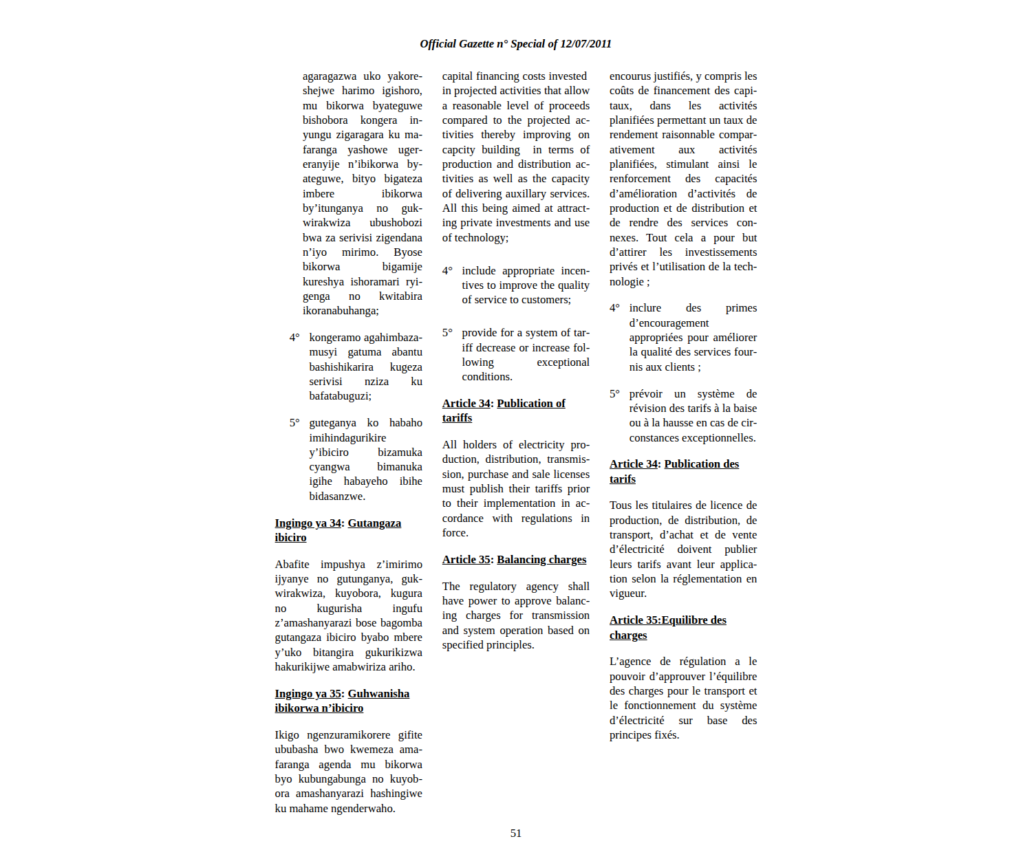Official Gazette n° Special of 12/07/2011
agaragazwa uko yakoreshejwe harimo igishoro, mu bikorwa byateguwe bishobora kongera inyungu zigaragara ku mafaranga yashowe ugereranyije n’ibikorwa byateguwe, bityo bigateza imbere ibikorwa by’itunganya no gukwirakwiza ubushobozi bwa za serivisi zigendana n’iyo mirimo. Byose bikorwa bigamije kureshya ishoramari ryigenga no kwitabira ikoranabuhanga;
4° kongeramo agahimbazamusyi gatuma abantu bashishikarira kugeza serivisi nziza ku bafatabuguzi;
5° guteganya ko habaho imihindagurikire y’ibiciro bizamuka cyangwa bimanuka igihe habayeho ibihe bidasanzwe.
Ingingo ya 34: Gutangaza ibiciro
Abafite impushya z’imirimo ijyanye no gutunganya, gukwirakwiza, kuyobora, kugura no kugurisha ingufu z’amashanyarazi bose bagomba gutangaza ibiciro byabo mbere y’uko bitangira gukurikizwa hakurikijwe amabwiriza ariho.
Ingingo ya 35: Guhwanisha ibikorwa n’ibiciro
Ikigo ngenzuramikorere gifite ububasha bwo kwemeza amafaranga agenda mu bikorwa byo kubungabunga no kuyobora amashanyarazi hashingiwe ku mahame ngenderwaho.
capital financing costs invested in projected activities that allow a reasonable level of proceeds compared to the projected activities thereby improving on capcity building in terms of production and distribution activities as well as the capacity of delivering auxillary services. All this being aimed at attracting private investments and use of technology;
4° include appropriate incentives to improve the quality of service to customers;
5° provide for a system of tariff decrease or increase following exceptional conditions.
Article 34: Publication of tariffs
All holders of electricity production, distribution, transmission, purchase and sale licenses must publish their tariffs prior to their implementation in accordance with regulations in force.
Article 35: Balancing charges
The regulatory agency shall have power to approve balancing charges for transmission and system operation based on specified principles.
encourus justifiés, y compris les coûts de financement des capitaux, dans les activités planifiées permettant un taux de rendement raisonnable comparativement aux activités planifiées, stimulant ainsi le renforcement des capacités d’amélioration d’activités de production et de distribution et de rendre des services connexes. Tout cela a pour but d’attirer les investissements privés et l’utilisation de la technologie ;
4° inclure des primes d’encouragement appropriées pour améliorer la qualité des services fournis aux clients ;
5° prévoir un système de révision des tarifs à la baise ou à la hausse en cas de circonstances exceptionnelles.
Article 34: Publication des tarifs
Tous les titulaires de licence de production, de distribution, de transport, d’achat et de vente d’électricité doivent publier leurs tarifs avant leur application selon la réglementation en vigueur.
Article 35:Equilibre des charges
L’agence de régulation a le pouvoir d’approuver l’équilibre des charges pour le transport et le fonctionnement du système d’électricité sur base des principes fixés.
51